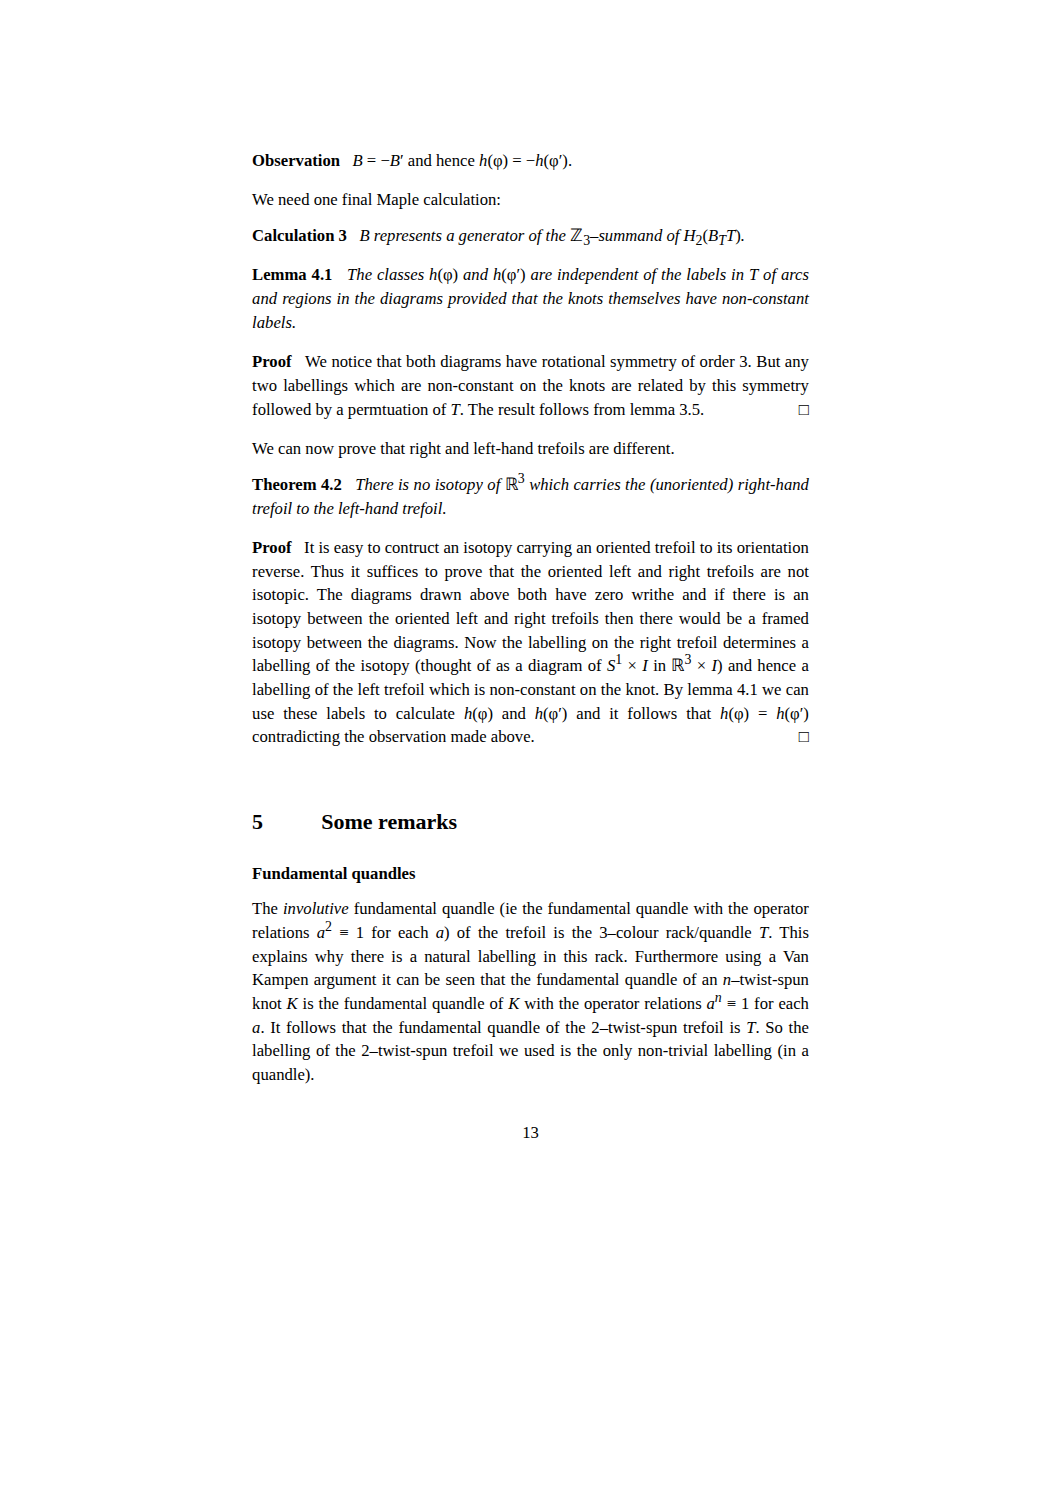Observation B = −B′ and hence h(φ) = −h(φ′).
We need one final Maple calculation:
Calculation 3 B represents a generator of the ℤ3–summand of H2(BTT).
Lemma 4.1 The classes h(φ) and h(φ′) are independent of the labels in T of arcs and regions in the diagrams provided that the knots themselves have non-constant labels.
Proof We notice that both diagrams have rotational symmetry of order 3. But any two labellings which are non-constant on the knots are related by this symmetry followed by a permtuation of T. The result follows from lemma 3.5.□
We can now prove that right and left-hand trefoils are different.
Theorem 4.2 There is no isotopy of ℝ3 which carries the (unoriented) right-hand trefoil to the left-hand trefoil.
Proof It is easy to contruct an isotopy carrying an oriented trefoil to its orientation reverse. Thus it suffices to prove that the oriented left and right trefoils are not isotopic. The diagrams drawn above both have zero writhe and if there is an isotopy between the oriented left and right trefoils then there would be a framed isotopy between the diagrams. Now the labelling on the right trefoil determines a labelling of the isotopy (thought of as a diagram of S1 × I in ℝ3 × I) and hence a labelling of the left trefoil which is non-constant on the knot. By lemma 4.1 we can use these labels to calculate h(φ) and h(φ′) and it follows that h(φ) = h(φ′) contradicting the observation made above.□
5 Some remarks
Fundamental quandles
The involutive fundamental quandle (ie the fundamental quandle with the operator relations a2 ≡ 1 for each a) of the trefoil is the 3–colour rack/quandle T. This explains why there is a natural labelling in this rack. Furthermore using a Van Kampen argument it can be seen that the fundamental quandle of an n–twist-spun knot K is the fundamental quandle of K with the operator relations an ≡ 1 for each a. It follows that the fundamental quandle of the 2–twist-spun trefoil is T. So the labelling of the 2–twist-spun trefoil we used is the only non-trivial labelling (in a quandle).
13